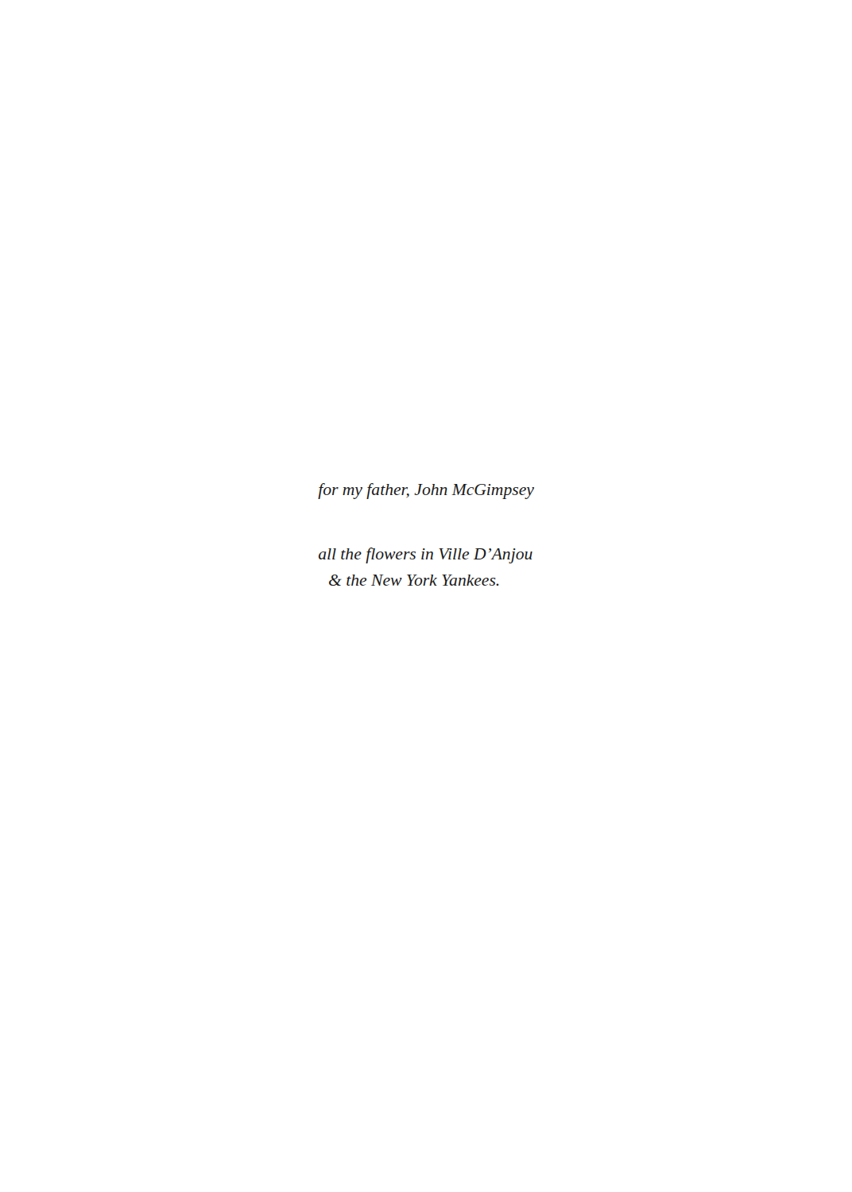for my father, John McGimpsey
all the flowers in Ville D’Anjou
& the New York Yankees.